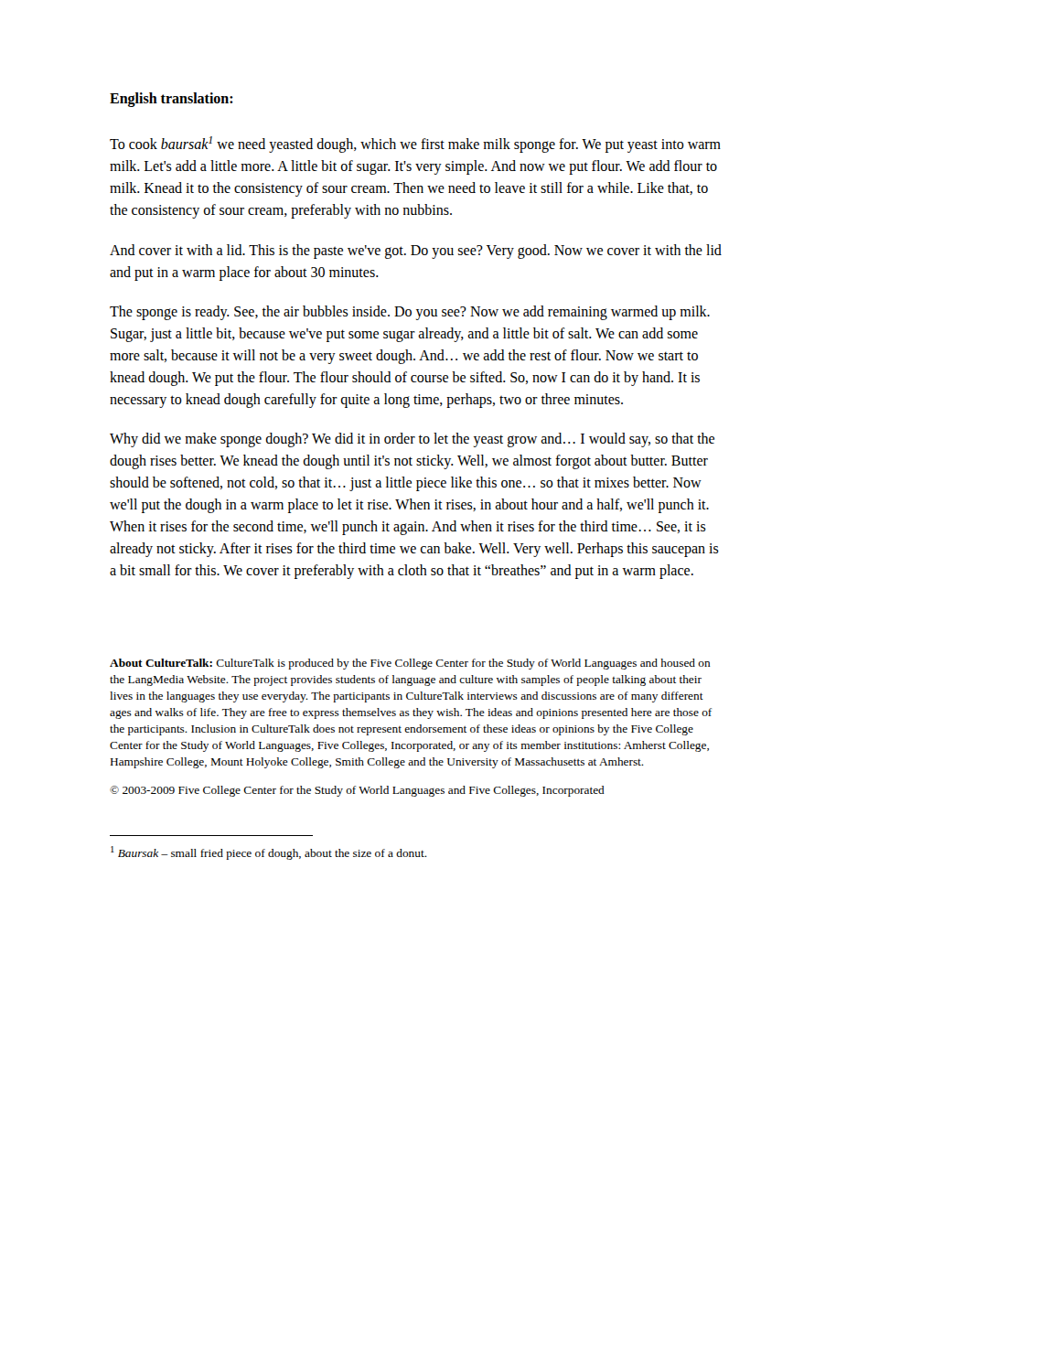English translation:
To cook baursak 1 we need yeasted dough, which we first make milk sponge for. We put yeast into warm milk. Let's add a little more. A little bit of sugar. It's very simple. And now we put flour. We add flour to milk. Knead it to the consistency of sour cream. Then we need to leave it still for a while. Like that, to the consistency of sour cream, preferably with no nubbins.
And cover it with a lid. This is the paste we've got. Do you see? Very good. Now we cover it with the lid and put in a warm place for about 30 minutes.
The sponge is ready. See, the air bubbles inside. Do you see? Now we add remaining warmed up milk. Sugar, just a little bit, because we've put some sugar already, and a little bit of salt. We can add some more salt, because it will not be a very sweet dough. And… we add the rest of flour. Now we start to knead dough. We put the flour. The flour should of course be sifted. So, now I can do it by hand. It is necessary to knead dough carefully for quite a long time, perhaps, two or three minutes.
Why did we make sponge dough? We did it in order to let the yeast grow and… I would say, so that the dough rises better. We knead the dough until it's not sticky. Well, we almost forgot about butter. Butter should be softened, not cold, so that it… just a little piece like this one… so that it mixes better. Now we'll put the dough in a warm place to let it rise. When it rises, in about hour and a half, we'll punch it. When it rises for the second time, we'll punch it again. And when it rises for the third time… See, it is already not sticky. After it rises for the third time we can bake. Well. Very well. Perhaps this saucepan is a bit small for this. We cover it preferably with a cloth so that it “breathes” and put in a warm place.
About CultureTalk: CultureTalk is produced by the Five College Center for the Study of World Languages and housed on the LangMedia Website. The project provides students of language and culture with samples of people talking about their lives in the languages they use everyday. The participants in CultureTalk interviews and discussions are of many different ages and walks of life. They are free to express themselves as they wish. The ideas and opinions presented here are those of the participants. Inclusion in CultureTalk does not represent endorsement of these ideas or opinions by the Five College Center for the Study of World Languages, Five Colleges, Incorporated, or any of its member institutions: Amherst College, Hampshire College, Mount Holyoke College, Smith College and the University of Massachusetts at Amherst.
© 2003-2009 Five College Center for the Study of World Languages and Five Colleges, Incorporated
1 Baursak – small fried piece of dough, about the size of a donut.